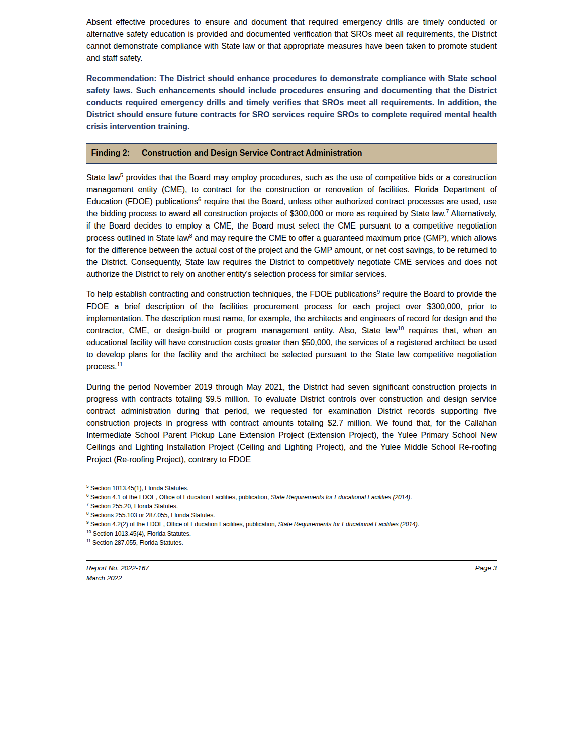Absent effective procedures to ensure and document that required emergency drills are timely conducted or alternative safety education is provided and documented verification that SROs meet all requirements, the District cannot demonstrate compliance with State law or that appropriate measures have been taken to promote student and staff safety.
Recommendation: The District should enhance procedures to demonstrate compliance with State school safety laws. Such enhancements should include procedures ensuring and documenting that the District conducts required emergency drills and timely verifies that SROs meet all requirements. In addition, the District should ensure future contracts for SRO services require SROs to complete required mental health crisis intervention training.
Finding 2: Construction and Design Service Contract Administration
State law5 provides that the Board may employ procedures, such as the use of competitive bids or a construction management entity (CME), to contract for the construction or renovation of facilities. Florida Department of Education (FDOE) publications6 require that the Board, unless other authorized contract processes are used, use the bidding process to award all construction projects of $300,000 or more as required by State law.7 Alternatively, if the Board decides to employ a CME, the Board must select the CME pursuant to a competitive negotiation process outlined in State law8 and may require the CME to offer a guaranteed maximum price (GMP), which allows for the difference between the actual cost of the project and the GMP amount, or net cost savings, to be returned to the District. Consequently, State law requires the District to competitively negotiate CME services and does not authorize the District to rely on another entity's selection process for similar services.
To help establish contracting and construction techniques, the FDOE publications9 require the Board to provide the FDOE a brief description of the facilities procurement process for each project over $300,000, prior to implementation. The description must name, for example, the architects and engineers of record for design and the contractor, CME, or design-build or program management entity. Also, State law10 requires that, when an educational facility will have construction costs greater than $50,000, the services of a registered architect be used to develop plans for the facility and the architect be selected pursuant to the State law competitive negotiation process.11
During the period November 2019 through May 2021, the District had seven significant construction projects in progress with contracts totaling $9.5 million. To evaluate District controls over construction and design service contract administration during that period, we requested for examination District records supporting five construction projects in progress with contract amounts totaling $2.7 million. We found that, for the Callahan Intermediate School Parent Pickup Lane Extension Project (Extension Project), the Yulee Primary School New Ceilings and Lighting Installation Project (Ceiling and Lighting Project), and the Yulee Middle School Re-roofing Project (Re-roofing Project), contrary to FDOE
5 Section 1013.45(1), Florida Statutes.
6 Section 4.1 of the FDOE, Office of Education Facilities, publication, State Requirements for Educational Facilities (2014).
7 Section 255.20, Florida Statutes.
8 Sections 255.103 or 287.055, Florida Statutes.
9 Section 4.2(2) of the FDOE, Office of Education Facilities, publication, State Requirements for Educational Facilities (2014).
10 Section 1013.45(4), Florida Statutes.
11 Section 287.055, Florida Statutes.
Report No. 2022-167
March 2022
Page 3